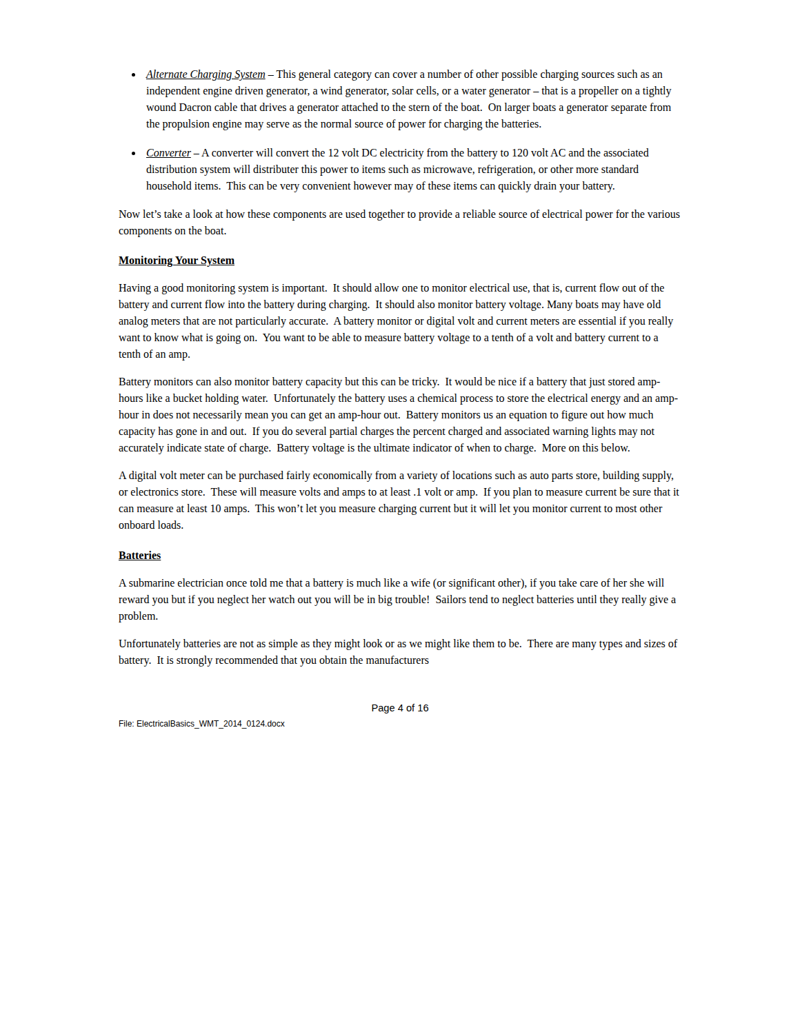Alternate Charging System – This general category can cover a number of other possible charging sources such as an independent engine driven generator, a wind generator, solar cells, or a water generator – that is a propeller on a tightly wound Dacron cable that drives a generator attached to the stern of the boat. On larger boats a generator separate from the propulsion engine may serve as the normal source of power for charging the batteries.
Converter – A converter will convert the 12 volt DC electricity from the battery to 120 volt AC and the associated distribution system will distributer this power to items such as microwave, refrigeration, or other more standard household items. This can be very convenient however may of these items can quickly drain your battery.
Now let’s take a look at how these components are used together to provide a reliable source of electrical power for the various components on the boat.
Monitoring Your System
Having a good monitoring system is important. It should allow one to monitor electrical use, that is, current flow out of the battery and current flow into the battery during charging. It should also monitor battery voltage. Many boats may have old analog meters that are not particularly accurate. A battery monitor or digital volt and current meters are essential if you really want to know what is going on. You want to be able to measure battery voltage to a tenth of a volt and battery current to a tenth of an amp.
Battery monitors can also monitor battery capacity but this can be tricky. It would be nice if a battery that just stored amp-hours like a bucket holding water. Unfortunately the battery uses a chemical process to store the electrical energy and an amp-hour in does not necessarily mean you can get an amp-hour out. Battery monitors us an equation to figure out how much capacity has gone in and out. If you do several partial charges the percent charged and associated warning lights may not accurately indicate state of charge. Battery voltage is the ultimate indicator of when to charge. More on this below.
A digital volt meter can be purchased fairly economically from a variety of locations such as auto parts store, building supply, or electronics store. These will measure volts and amps to at least .1 volt or amp. If you plan to measure current be sure that it can measure at least 10 amps. This won’t let you measure charging current but it will let you monitor current to most other onboard loads.
Batteries
A submarine electrician once told me that a battery is much like a wife (or significant other), if you take care of her she will reward you but if you neglect her watch out you will be in big trouble! Sailors tend to neglect batteries until they really give a problem.
Unfortunately batteries are not as simple as they might look or as we might like them to be. There are many types and sizes of battery. It is strongly recommended that you obtain the manufacturers
Page 4 of 16
File: ElectricalBasics_WMT_2014_0124.docx